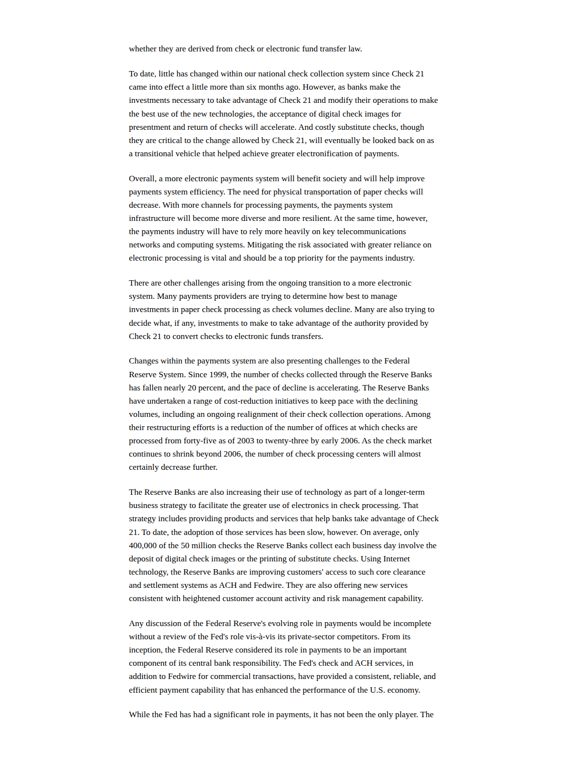whether they are derived from check or electronic fund transfer law.
To date, little has changed within our national check collection system since Check 21 came into effect a little more than six months ago. However, as banks make the investments necessary to take advantage of Check 21 and modify their operations to make the best use of the new technologies, the acceptance of digital check images for presentment and return of checks will accelerate. And costly substitute checks, though they are critical to the change allowed by Check 21, will eventually be looked back on as a transitional vehicle that helped achieve greater electronification of payments.
Overall, a more electronic payments system will benefit society and will help improve payments system efficiency. The need for physical transportation of paper checks will decrease. With more channels for processing payments, the payments system infrastructure will become more diverse and more resilient. At the same time, however, the payments industry will have to rely more heavily on key telecommunications networks and computing systems. Mitigating the risk associated with greater reliance on electronic processing is vital and should be a top priority for the payments industry.
There are other challenges arising from the ongoing transition to a more electronic system. Many payments providers are trying to determine how best to manage investments in paper check processing as check volumes decline. Many are also trying to decide what, if any, investments to make to take advantage of the authority provided by Check 21 to convert checks to electronic funds transfers.
Changes within the payments system are also presenting challenges to the Federal Reserve System. Since 1999, the number of checks collected through the Reserve Banks has fallen nearly 20 percent, and the pace of decline is accelerating. The Reserve Banks have undertaken a range of cost-reduction initiatives to keep pace with the declining volumes, including an ongoing realignment of their check collection operations. Among their restructuring efforts is a reduction of the number of offices at which checks are processed from forty-five as of 2003 to twenty-three by early 2006. As the check market continues to shrink beyond 2006, the number of check processing centers will almost certainly decrease further.
The Reserve Banks are also increasing their use of technology as part of a longer-term business strategy to facilitate the greater use of electronics in check processing. That strategy includes providing products and services that help banks take advantage of Check 21. To date, the adoption of those services has been slow, however. On average, only 400,000 of the 50 million checks the Reserve Banks collect each business day involve the deposit of digital check images or the printing of substitute checks. Using Internet technology, the Reserve Banks are improving customers' access to such core clearance and settlement systems as ACH and Fedwire. They are also offering new services consistent with heightened customer account activity and risk management capability.
Any discussion of the Federal Reserve's evolving role in payments would be incomplete without a review of the Fed's role vis-à-vis its private-sector competitors. From its inception, the Federal Reserve considered its role in payments to be an important component of its central bank responsibility. The Fed's check and ACH services, in addition to Fedwire for commercial transactions, have provided a consistent, reliable, and efficient payment capability that has enhanced the performance of the U.S. economy.
While the Fed has had a significant role in payments, it has not been the only player. The